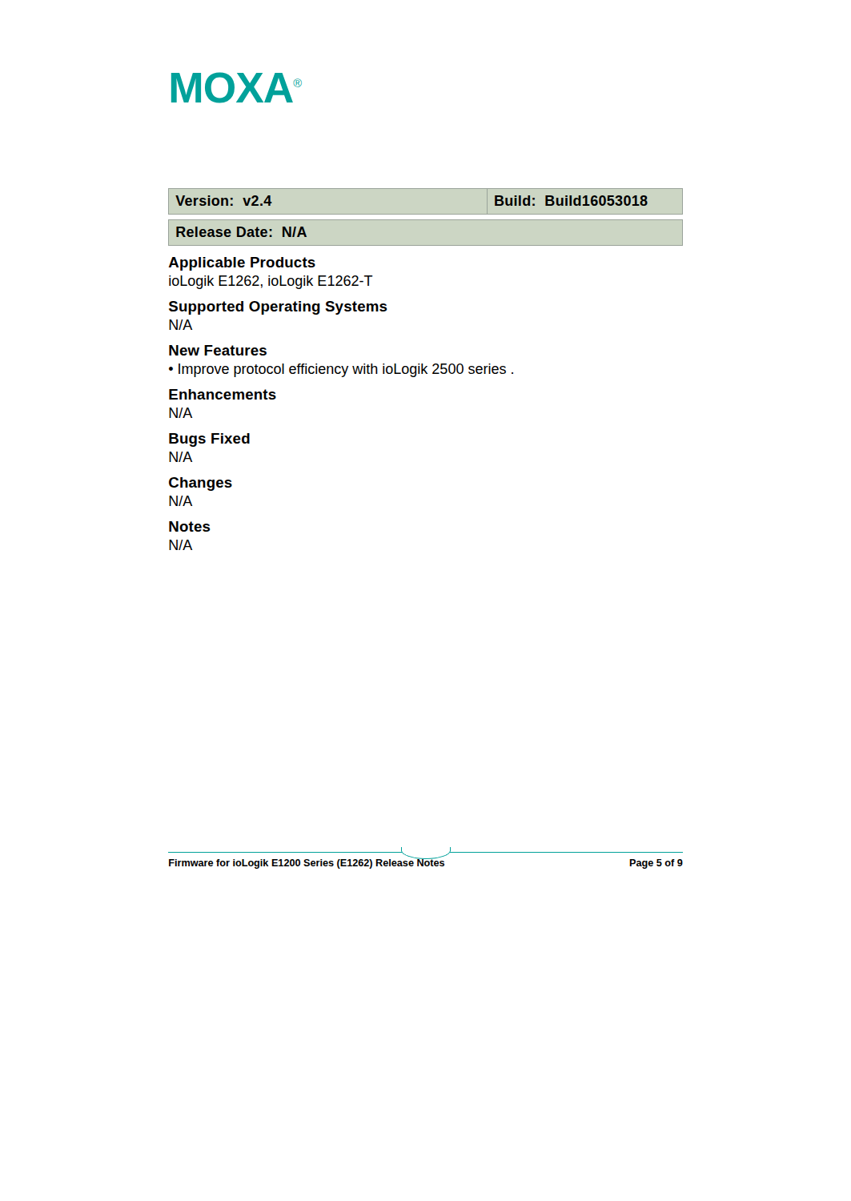MOXA®
| Version: v2.4 | Build: Build16053018 |
| Release Date: N/A |
Applicable Products
ioLogik E1262, ioLogik E1262-T
Supported Operating Systems
N/A
New Features
• Improve protocol efficiency with ioLogik 2500 series .
Enhancements
N/A
Bugs Fixed
N/A
Changes
N/A
Notes
N/A
Firmware for ioLogik E1200 Series (E1262) Release Notes Page 5 of 9